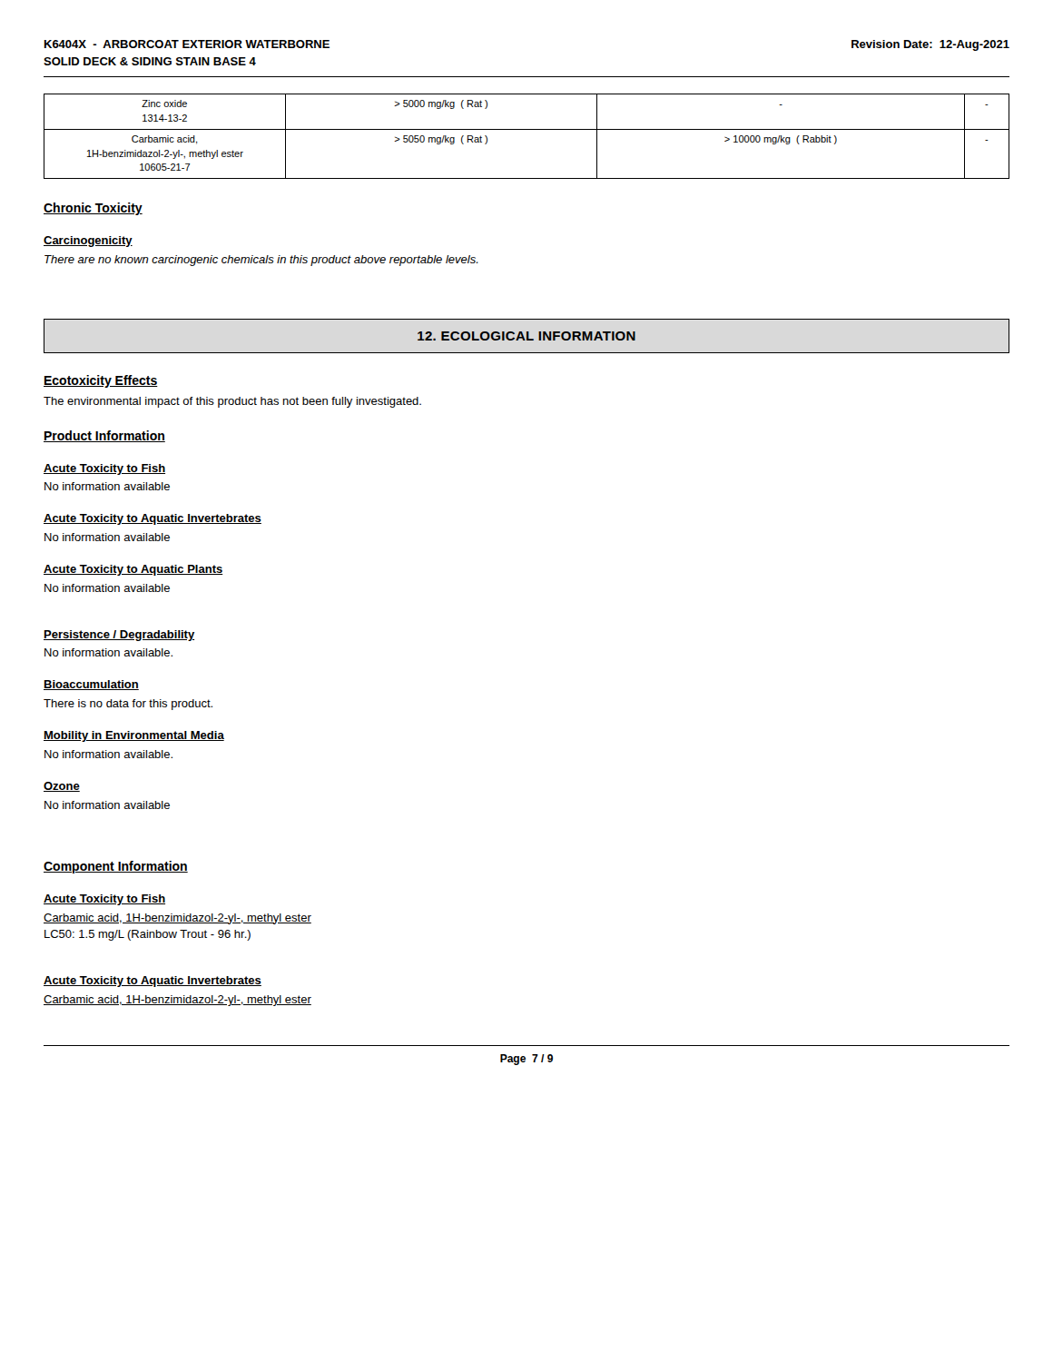K6404X - ARBORCOAT EXTERIOR WATERBORNE
SOLID DECK & SIDING STAIN BASE 4
Revision Date: 12-Aug-2021
| Zinc oxide 1314-13-2 | > 5000 mg/kg ( Rat ) | - | - |
| Carbamic acid, 1H-benzimidazol-2-yl-, methyl ester 10605-21-7 | > 5050 mg/kg ( Rat ) | > 10000 mg/kg ( Rabbit ) | - |
Chronic Toxicity
Carcinogenicity
There are no known carcinogenic chemicals in this product above reportable levels.
12. ECOLOGICAL INFORMATION
Ecotoxicity Effects
The environmental impact of this product has not been fully investigated.
Product Information
Acute Toxicity to Fish
No information available
Acute Toxicity to Aquatic Invertebrates
No information available
Acute Toxicity to Aquatic Plants
No information available
Persistence / Degradability
No information available.
Bioaccumulation
There is no data for this product.
Mobility in Environmental Media
No information available.
Ozone
No information available
Component Information
Acute Toxicity to Fish
Carbamic acid, 1H-benzimidazol-2-yl-, methyl ester
LC50: 1.5 mg/L (Rainbow Trout - 96 hr.)
Acute Toxicity to Aquatic Invertebrates
Carbamic acid, 1H-benzimidazol-2-yl-, methyl ester
Page 7 / 9